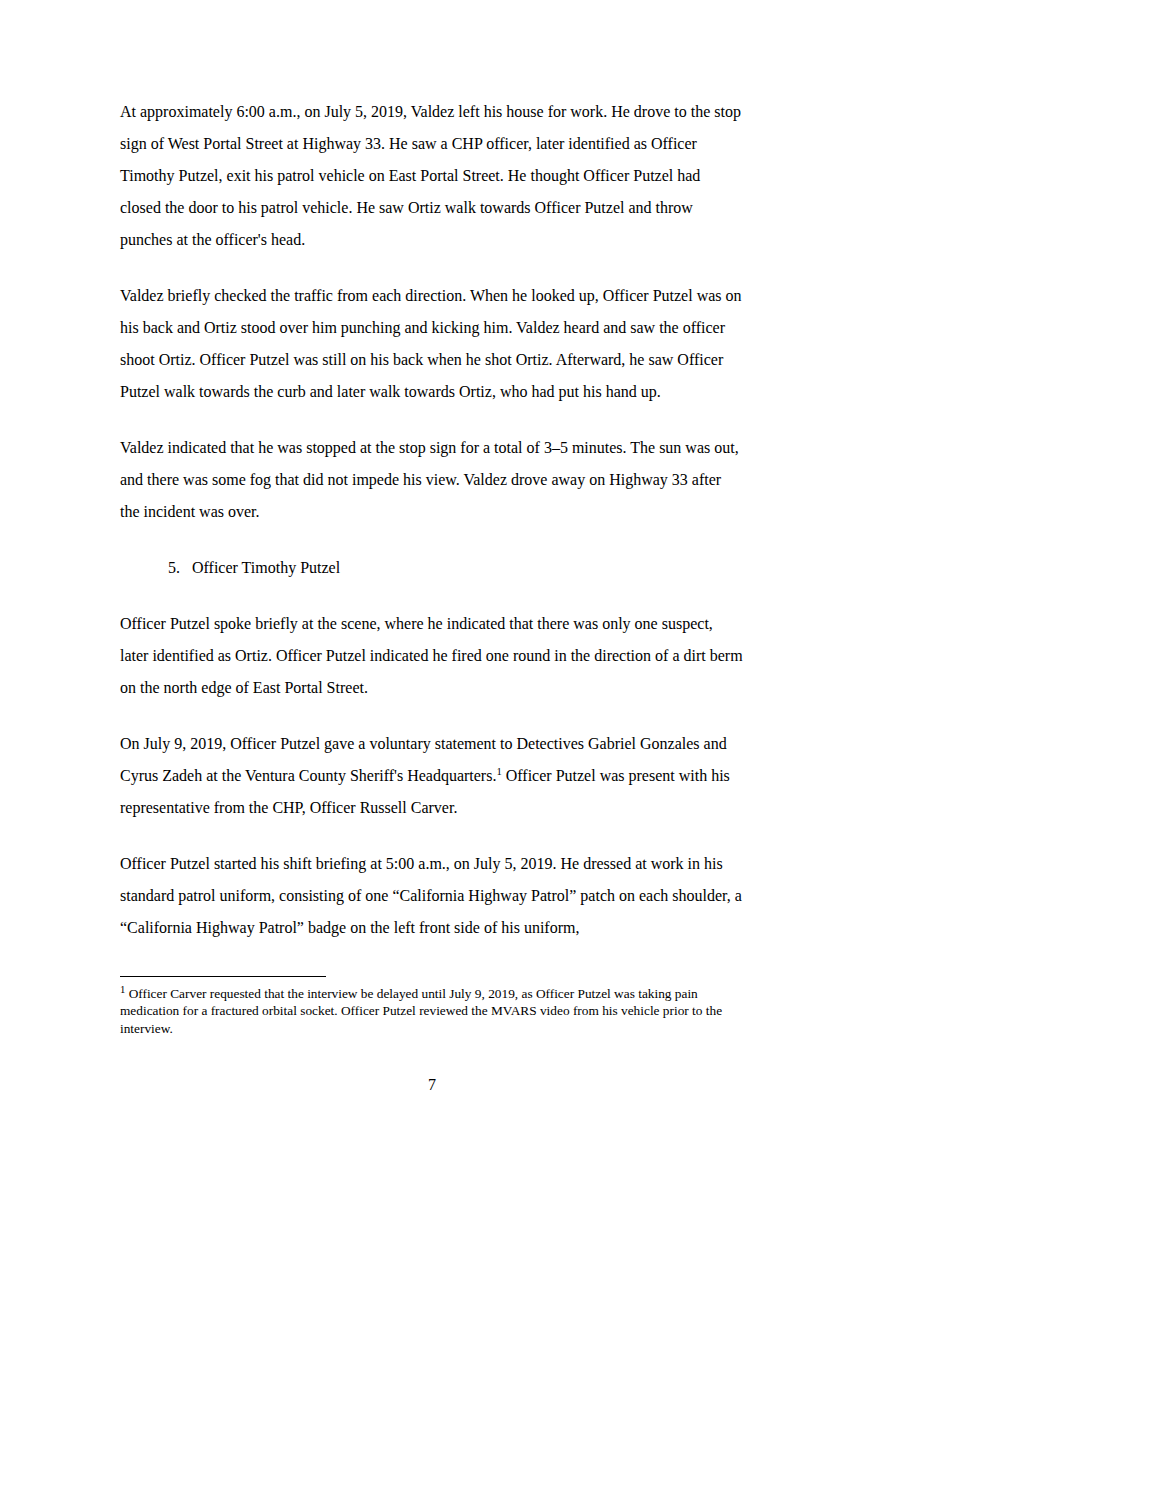At approximately 6:00 a.m., on July 5, 2019, Valdez left his house for work. He drove to the stop sign of West Portal Street at Highway 33. He saw a CHP officer, later identified as Officer Timothy Putzel, exit his patrol vehicle on East Portal Street. He thought Officer Putzel had closed the door to his patrol vehicle. He saw Ortiz walk towards Officer Putzel and throw punches at the officer's head.
Valdez briefly checked the traffic from each direction. When he looked up, Officer Putzel was on his back and Ortiz stood over him punching and kicking him. Valdez heard and saw the officer shoot Ortiz. Officer Putzel was still on his back when he shot Ortiz. Afterward, he saw Officer Putzel walk towards the curb and later walk towards Ortiz, who had put his hand up.
Valdez indicated that he was stopped at the stop sign for a total of 3–5 minutes. The sun was out, and there was some fog that did not impede his view. Valdez drove away on Highway 33 after the incident was over.
5. Officer Timothy Putzel
Officer Putzel spoke briefly at the scene, where he indicated that there was only one suspect, later identified as Ortiz. Officer Putzel indicated he fired one round in the direction of a dirt berm on the north edge of East Portal Street.
On July 9, 2019, Officer Putzel gave a voluntary statement to Detectives Gabriel Gonzales and Cyrus Zadeh at the Ventura County Sheriff's Headquarters.1 Officer Putzel was present with his representative from the CHP, Officer Russell Carver.
Officer Putzel started his shift briefing at 5:00 a.m., on July 5, 2019. He dressed at work in his standard patrol uniform, consisting of one “California Highway Patrol” patch on each shoulder, a “California Highway Patrol” badge on the left front side of his uniform,
1 Officer Carver requested that the interview be delayed until July 9, 2019, as Officer Putzel was taking pain medication for a fractured orbital socket. Officer Putzel reviewed the MVARS video from his vehicle prior to the interview.
7